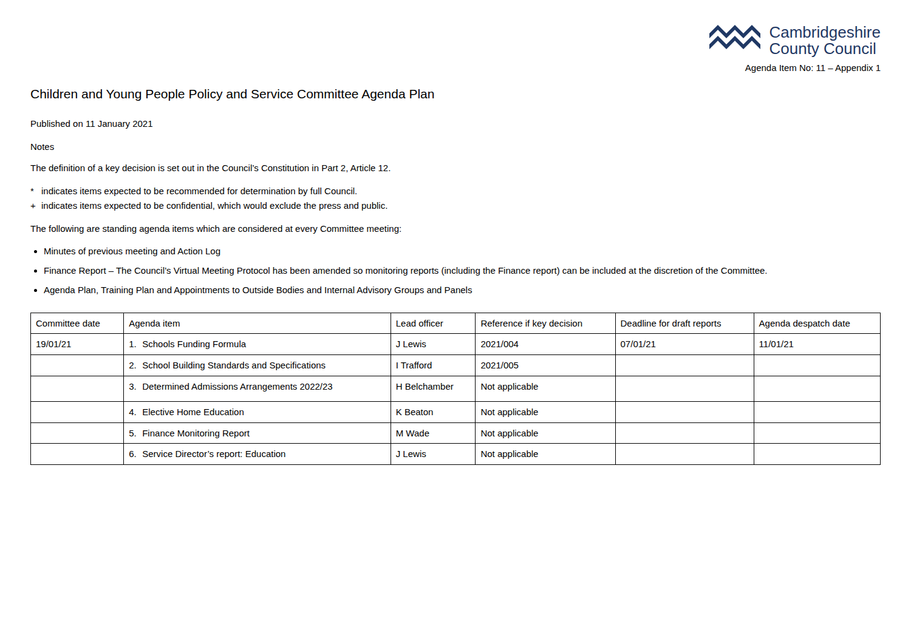Cambridgeshire
County Council
Agenda Item No: 11 – Appendix 1
Children and Young People Policy and Service Committee Agenda Plan
Published on 11 January 2021
Notes
The definition of a key decision is set out in the Council’s Constitution in Part 2, Article 12.
*indicates items expected to be recommended for determination by full Council.
+indicates items expected to be confidential, which would exclude the press and public.
The following are standing agenda items which are considered at every Committee meeting:
Minutes of previous meeting and Action Log
Finance Report – The Council’s Virtual Meeting Protocol has been amended so monitoring reports (including the Finance report) can be included at the discretion of the Committee.
Agenda Plan, Training Plan and Appointments to Outside Bodies and Internal Advisory Groups and Panels
| Committee date | Agenda item | Lead officer | Reference if key decision | Deadline for draft reports | Agenda despatch date |
| --- | --- | --- | --- | --- | --- |
| 19/01/21 | 1. Schools Funding Formula | J Lewis | 2021/004 | 07/01/21 | 11/01/21 |
| | 2. School Building Standards and Specifications | I Trafford | 2021/005 | | |
| | 3. Determined Admissions Arrangements 2022/23 | H Belchamber | Not applicable | | |
| | 4. Elective Home Education | K Beaton | Not applicable | | |
| | 5. Finance Monitoring Report | M Wade | Not applicable | | |
| | 6. Service Director’s report: Education | J Lewis | Not applicable | | |